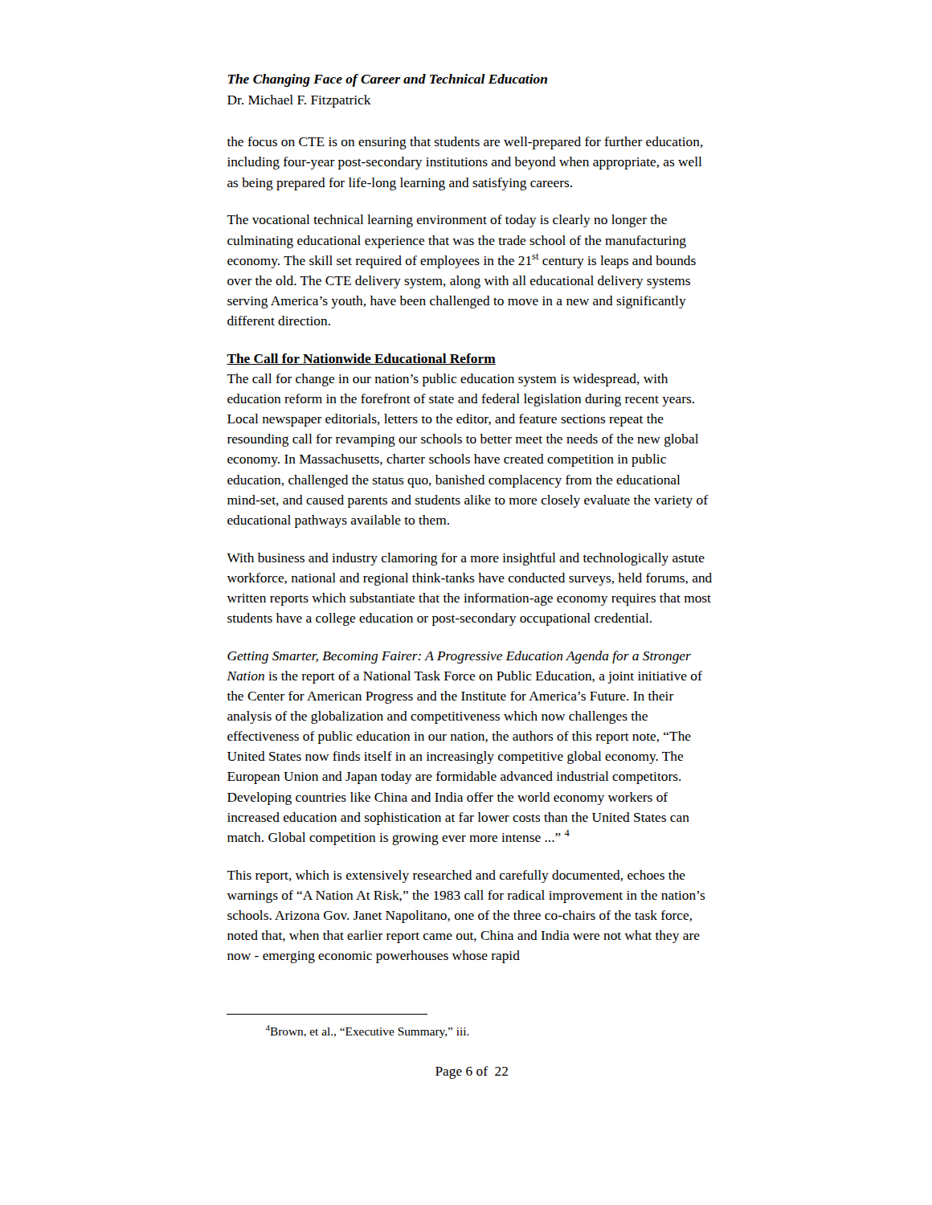The Changing Face of Career and Technical Education
Dr. Michael F. Fitzpatrick
the focus on CTE is on ensuring that students are well-prepared for further education, including four-year post-secondary institutions and beyond when appropriate, as well as being prepared for life-long learning and satisfying careers.
The vocational technical learning environment of today is clearly no longer the culminating educational experience that was the trade school of the manufacturing economy. The skill set required of employees in the 21st century is leaps and bounds over the old. The CTE delivery system, along with all educational delivery systems serving America’s youth, have been challenged to move in a new and significantly different direction.
The Call for Nationwide Educational Reform
The call for change in our nation’s public education system is widespread, with education reform in the forefront of state and federal legislation during recent years. Local newspaper editorials, letters to the editor, and feature sections repeat the resounding call for revamping our schools to better meet the needs of the new global economy. In Massachusetts, charter schools have created competition in public education, challenged the status quo, banished complacency from the educational mind-set, and caused parents and students alike to more closely evaluate the variety of educational pathways available to them.
With business and industry clamoring for a more insightful and technologically astute workforce, national and regional think-tanks have conducted surveys, held forums, and written reports which substantiate that the information-age economy requires that most students have a college education or post-secondary occupational credential.
Getting Smarter, Becoming Fairer: A Progressive Education Agenda for a Stronger Nation is the report of a National Task Force on Public Education, a joint initiative of the Center for American Progress and the Institute for America’s Future. In their analysis of the globalization and competitiveness which now challenges the effectiveness of public education in our nation, the authors of this report note, “The United States now finds itself in an increasingly competitive global economy. The European Union and Japan today are formidable advanced industrial competitors. Developing countries like China and India offer the world economy workers of increased education and sophistication at far lower costs than the United States can match. Global competition is growing ever more intense ...” 4
This report, which is extensively researched and carefully documented, echoes the warnings of “A Nation At Risk,” the 1983 call for radical improvement in the nation’s schools. Arizona Gov. Janet Napolitano, one of the three co-chairs of the task force, noted that, when that earlier report came out, China and India were not what they are now - emerging economic powerhouses whose rapid
4Brown, et al., “Executive Summary,” iii.
Page 6 of 22